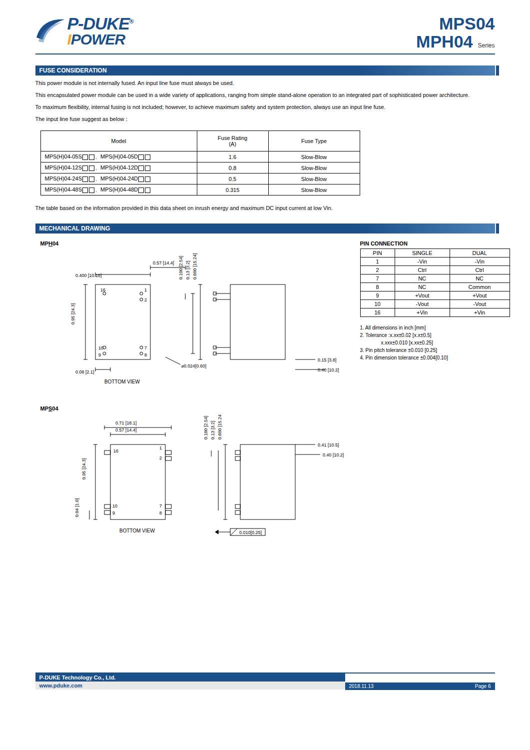P-DUKE®
IPOWER
MPS04
MPH04
Series
FUSE CONSIDERATION
This power module is not internally fused. An input line fuse must always be used.
This encapsulated power module can be used in a wide variety of applications, ranging from simple stand-alone operation to an integrated part of sophisticated power architecture.
To maximum flexibility, internal fusing is not included; however, to achieve maximum safety and system protection, always use an input line fuse.
The input line fuse suggest as below：
| Model | Fuse Rating (A) | Fuse Type |
| --- | --- | --- |
| MPS(H)04-05S 、MPS(H)04-05D | 1.6 | Slow-Blow |
| MPS(H)04-12S 、MPS(H)04-12D | 0.8 | Slow-Blow |
| MPS(H)04-24S 、MPS(H)04-24D | 0.5 | Slow-Blow |
| MPS(H)04-48S 、MPS(H)04-48D | 0.315 | Slow-Blow |
The table based on the information provided in this data sheet on inrush energy and maximum DC input current at low Vin.
MECHANICAL DRAWING
MPH04
0.400 [10.16] 0.57 [14.4] 0.95 [24.3] 0.08 [2.1] ⌀0.024[0.60] 0.600 [15.24] 0.13 [3.2] 0.100 [2.54] 0.15 [3.8] 0.40 [10.2] 16 1 2 10 9 7 8 BOTTOM VIEW
MPS04
0.71 [18.1] 0.57 [14.4] 0.95 [24.3] 0.04 [1.0] 0.600 [15.24] 0.13 [3.2] 0.100 [2.54] 0.41 [10.5] 0.40 [10.2] 16 1 2 10 9 7 8 BOTTOM VIEW 0.010[0.25]
PIN CONNECTION
| PIN | SINGLE | DUAL |
| --- | --- | --- |
| 1 | -Vin | -Vin |
| 2 | Ctrl | Ctrl |
| 7 | NC | NC |
| 8 | NC | Common |
| 9 | +Vout | +Vout |
| 10 | -Vout | -Vout |
| 16 | +Vin | +Vin |
1. All dimensions in inch [mm]
2. Tolerance :x.xx±0.02 [x.x±0.5]
x.xxx±0.010 [x.xx±0.25]
3. Pin pitch tolerance ±0.010 [0.25]
4. Pin dimension tolerance ±0.004[0.10]
P-DUKE Technology Co., Ltd.
www.pduke.com
2018.11.13 Page 6